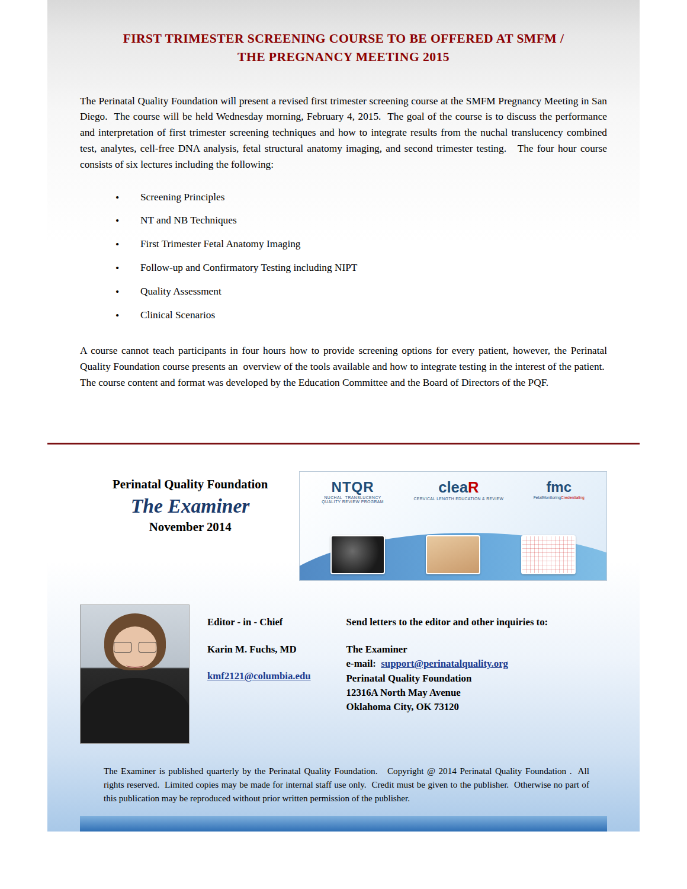First Trimester Screening Course to be Offered at SMFM /
The Pregnancy Meeting 2015
The Perinatal Quality Foundation will present a revised first trimester screening course at the SMFM Pregnancy Meeting in San Diego. The course will be held Wednesday morning, February 4, 2015. The goal of the course is to discuss the performance and interpretation of first trimester screening techniques and how to integrate results from the nuchal translucency combined test, analytes, cell-free DNA analysis, fetal structural anatomy imaging, and second trimester testing. The four hour course consists of six lectures including the following:
Screening Principles
NT and NB Techniques
First Trimester Fetal Anatomy Imaging
Follow-up and Confirmatory Testing including NIPT
Quality Assessment
Clinical Scenarios
A course cannot teach participants in four hours how to provide screening options for every patient, however, the Perinatal Quality Foundation course presents an overview of the tools available and how to integrate testing in the interest of the patient. The course content and format was developed by the Education Committee and the Board of Directors of the PQF.
Perinatal Quality Foundation
The Examiner
November 2014
NTQR
Nuchal Translucency
Quality Review Program
cleaR
Cervical Length Education & Review
fmc
FetalMonitoringCredentialing
Editor - in - Chief
Karin M. Fuchs, MD
kmf2121@columbia.edu
Send letters to the editor and other inquiries to:
The Examiner
e-mail: support@perinatalquality.org
Perinatal Quality Foundation
12316A North May Avenue
Oklahoma City, OK 73120
The Examiner is published quarterly by the Perinatal Quality Foundation. Copyright @ 2014 Perinatal Quality Foundation . All rights reserved. Limited copies may be made for internal staff use only. Credit must be given to the publisher. Otherwise no part of this publication may be reproduced without prior written permission of the publisher.